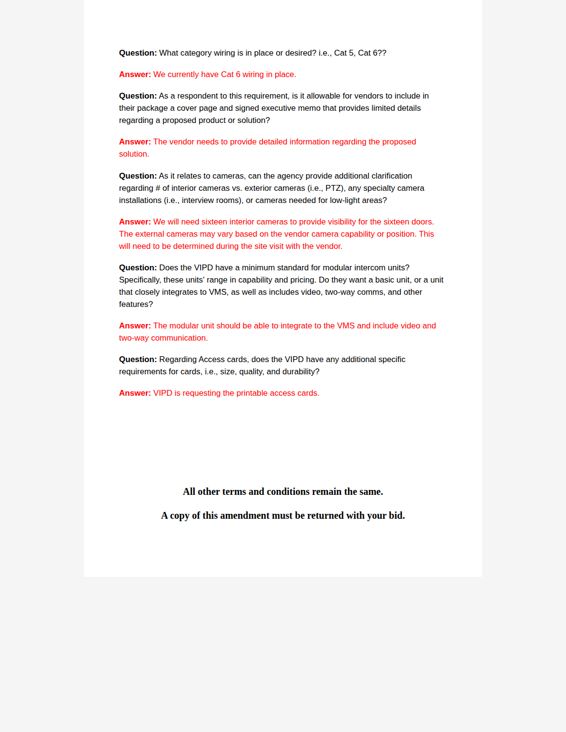Question: What category wiring is in place or desired? i.e., Cat 5, Cat 6??
Answer: We currently have Cat 6 wiring in place.
Question: As a respondent to this requirement, is it allowable for vendors to include in their package a cover page and signed executive memo that provides limited details regarding a proposed product or solution?
Answer: The vendor needs to provide detailed information regarding the proposed solution.
Question: As it relates to cameras, can the agency provide additional clarification regarding # of interior cameras vs. exterior cameras (i.e., PTZ), any specialty camera installations (i.e., interview rooms), or cameras needed for low-light areas?
Answer: We will need sixteen interior cameras to provide visibility for the sixteen doors. The external cameras may vary based on the vendor camera capability or position. This will need to be determined during the site visit with the vendor.
Question: Does the VIPD have a minimum standard for modular intercom units? Specifically, these units' range in capability and pricing. Do they want a basic unit, or a unit that closely integrates to VMS, as well as includes video, two-way comms, and other features?
Answer: The modular unit should be able to integrate to the VMS and include video and two-way communication.
Question: Regarding Access cards, does the VIPD have any additional specific requirements for cards, i.e., size, quality, and durability?
Answer: VIPD is requesting the printable access cards.
All other terms and conditions remain the same.
A copy of this amendment must be returned with your bid.